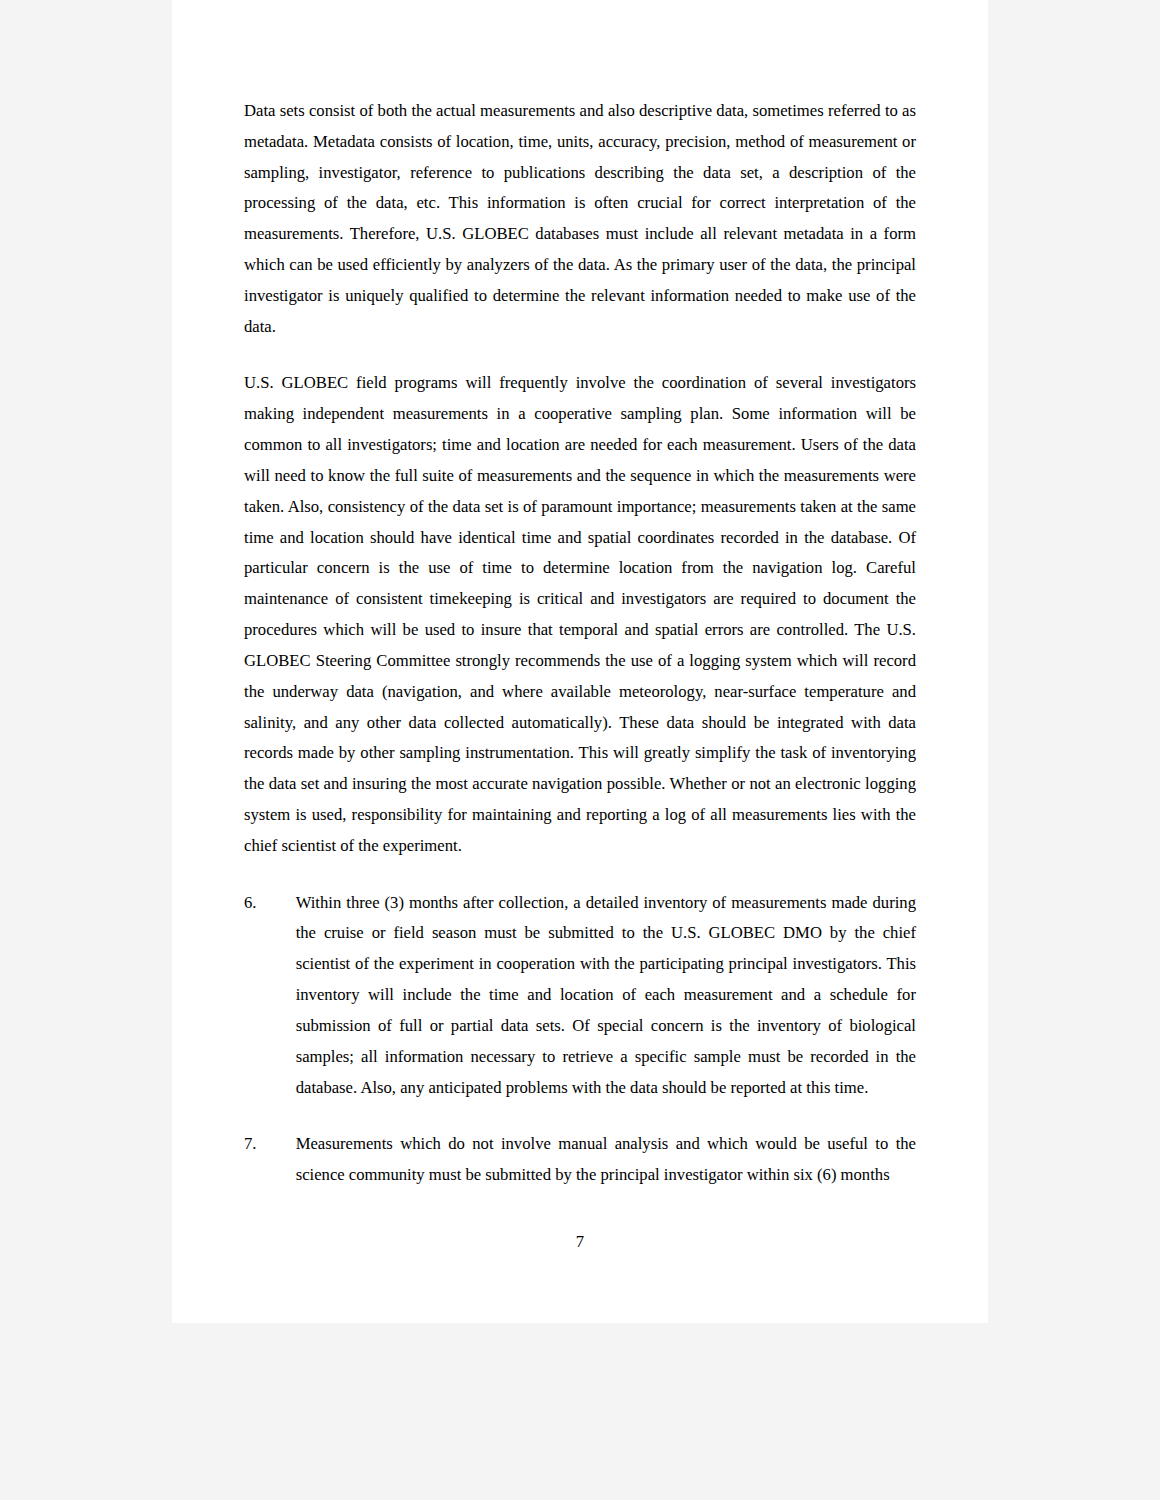Data sets consist of both the actual measurements and also descriptive data, sometimes referred to as metadata. Metadata consists of location, time, units, accuracy, precision, method of measurement or sampling, investigator, reference to publications describing the data set, a description of the processing of the data, etc. This information is often crucial for correct interpretation of the measurements. Therefore, U.S. GLOBEC databases must include all relevant metadata in a form which can be used efficiently by analyzers of the data. As the primary user of the data, the principal investigator is uniquely qualified to determine the relevant information needed to make use of the data.
U.S. GLOBEC field programs will frequently involve the coordination of several investigators making independent measurements in a cooperative sampling plan. Some information will be common to all investigators; time and location are needed for each measurement. Users of the data will need to know the full suite of measurements and the sequence in which the measurements were taken. Also, consistency of the data set is of paramount importance; measurements taken at the same time and location should have identical time and spatial coordinates recorded in the database. Of particular concern is the use of time to determine location from the navigation log. Careful maintenance of consistent timekeeping is critical and investigators are required to document the procedures which will be used to insure that temporal and spatial errors are controlled. The U.S. GLOBEC Steering Committee strongly recommends the use of a logging system which will record the underway data (navigation, and where available meteorology, near-surface temperature and salinity, and any other data collected automatically). These data should be integrated with data records made by other sampling instrumentation. This will greatly simplify the task of inventorying the data set and insuring the most accurate navigation possible. Whether or not an electronic logging system is used, responsibility for maintaining and reporting a log of all measurements lies with the chief scientist of the experiment.
6. Within three (3) months after collection, a detailed inventory of measurements made during the cruise or field season must be submitted to the U.S. GLOBEC DMO by the chief scientist of the experiment in cooperation with the participating principal investigators. This inventory will include the time and location of each measurement and a schedule for submission of full or partial data sets. Of special concern is the inventory of biological samples; all information necessary to retrieve a specific sample must be recorded in the database. Also, any anticipated problems with the data should be reported at this time.
7. Measurements which do not involve manual analysis and which would be useful to the science community must be submitted by the principal investigator within six (6) months
7